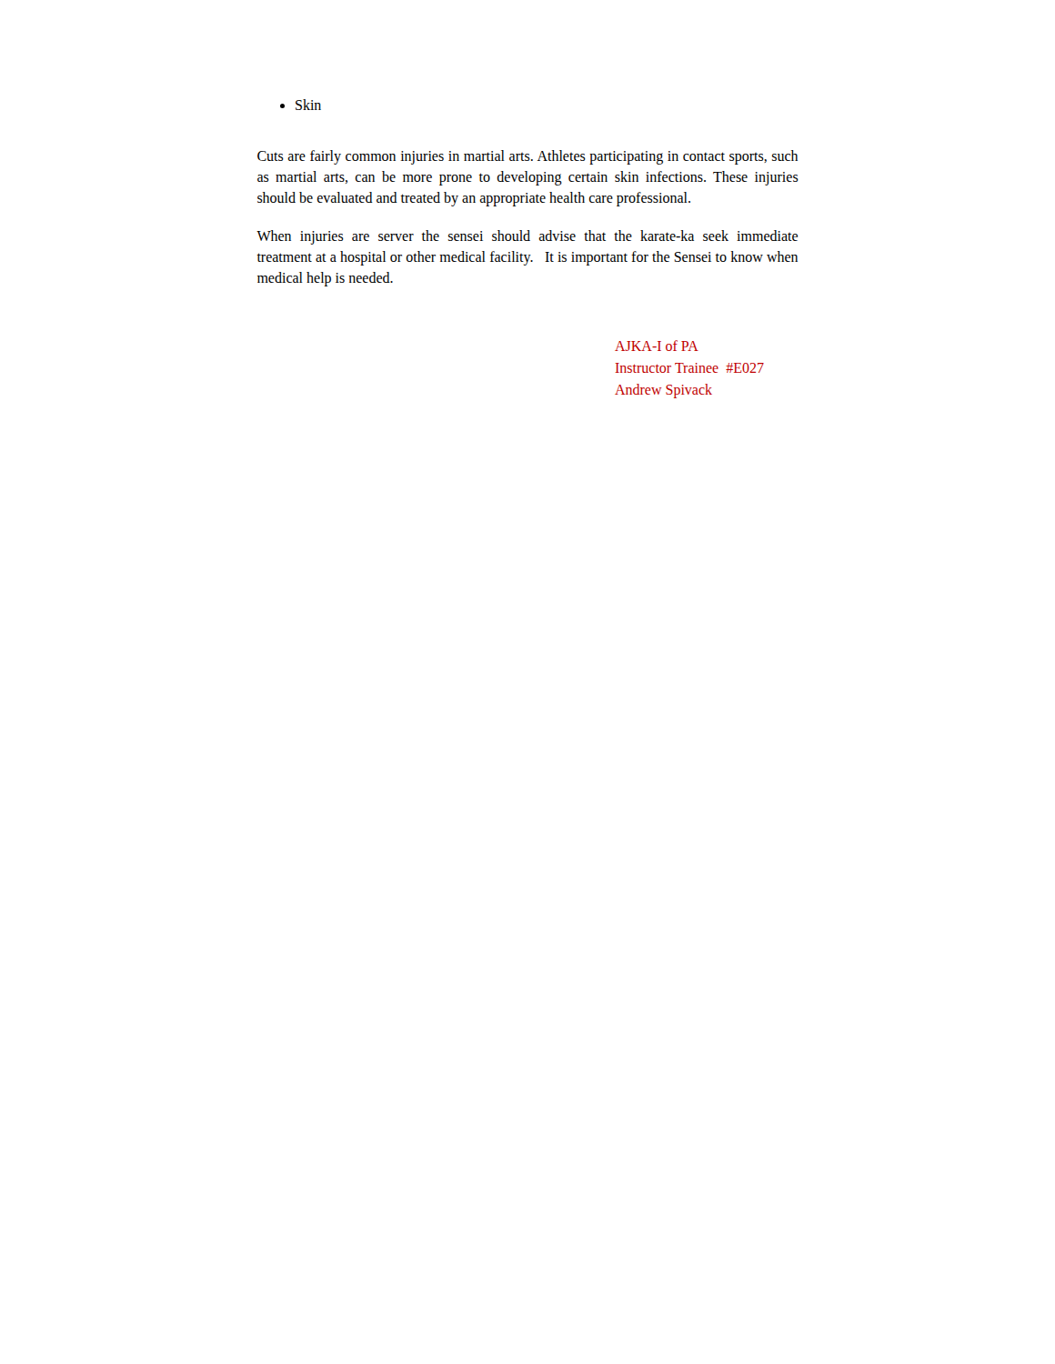Skin
Cuts are fairly common injuries in martial arts. Athletes participating in contact sports, such as martial arts, can be more prone to developing certain skin infections. These injuries should be evaluated and treated by an appropriate health care professional.
When injuries are server the sensei should advise that the karate-ka seek immediate treatment at a hospital or other medical facility. It is important for the Sensei to know when medical help is needed.
AJKA-I of PA Instructor Trainee #E027 Andrew Spivack